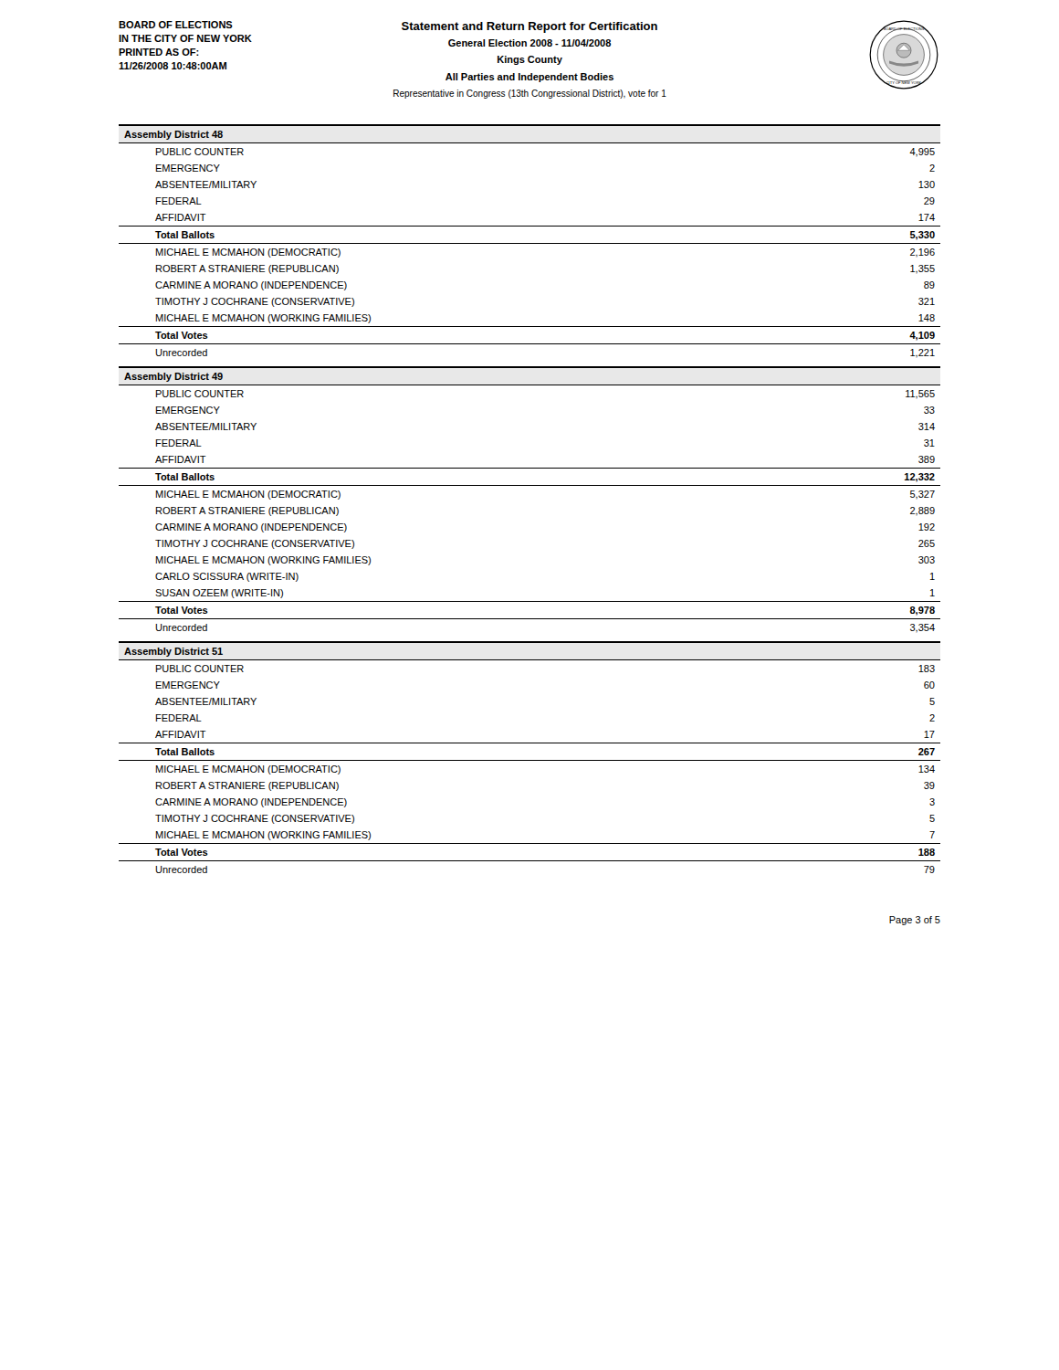BOARD OF ELECTIONS
IN THE CITY OF NEW YORK
PRINTED AS OF:
11/26/2008 10:48:00AM
Statement and Return Report for Certification
General Election 2008 - 11/04/2008
Kings County
All Parties and Independent Bodies
Representative in Congress (13th Congressional District), vote for 1
BOARD OF ELECTIONS CITY OF NEW YORK
Assembly District 48
| PUBLIC COUNTER | 4,995 |
| EMERGENCY | 2 |
| ABSENTEE/MILITARY | 130 |
| FEDERAL | 29 |
| AFFIDAVIT | 174 |
| Total Ballots | 5,330 |
| MICHAEL E MCMAHON (DEMOCRATIC) | 2,196 |
| ROBERT A STRANIERE (REPUBLICAN) | 1,355 |
| CARMINE A MORANO (INDEPENDENCE) | 89 |
| TIMOTHY J COCHRANE (CONSERVATIVE) | 321 |
| MICHAEL E MCMAHON (WORKING FAMILIES) | 148 |
| Total Votes | 4,109 |
| Unrecorded | 1,221 |
Assembly District 49
| PUBLIC COUNTER | 11,565 |
| EMERGENCY | 33 |
| ABSENTEE/MILITARY | 314 |
| FEDERAL | 31 |
| AFFIDAVIT | 389 |
| Total Ballots | 12,332 |
| MICHAEL E MCMAHON (DEMOCRATIC) | 5,327 |
| ROBERT A STRANIERE (REPUBLICAN) | 2,889 |
| CARMINE A MORANO (INDEPENDENCE) | 192 |
| TIMOTHY J COCHRANE (CONSERVATIVE) | 265 |
| MICHAEL E MCMAHON (WORKING FAMILIES) | 303 |
| CARLO SCISSURA (WRITE-IN) | 1 |
| SUSAN OZEEM (WRITE-IN) | 1 |
| Total Votes | 8,978 |
| Unrecorded | 3,354 |
Assembly District 51
| PUBLIC COUNTER | 183 |
| EMERGENCY | 60 |
| ABSENTEE/MILITARY | 5 |
| FEDERAL | 2 |
| AFFIDAVIT | 17 |
| Total Ballots | 267 |
| MICHAEL E MCMAHON (DEMOCRATIC) | 134 |
| ROBERT A STRANIERE (REPUBLICAN) | 39 |
| CARMINE A MORANO (INDEPENDENCE) | 3 |
| TIMOTHY J COCHRANE (CONSERVATIVE) | 5 |
| MICHAEL E MCMAHON (WORKING FAMILIES) | 7 |
| Total Votes | 188 |
| Unrecorded | 79 |
Page 3 of 5